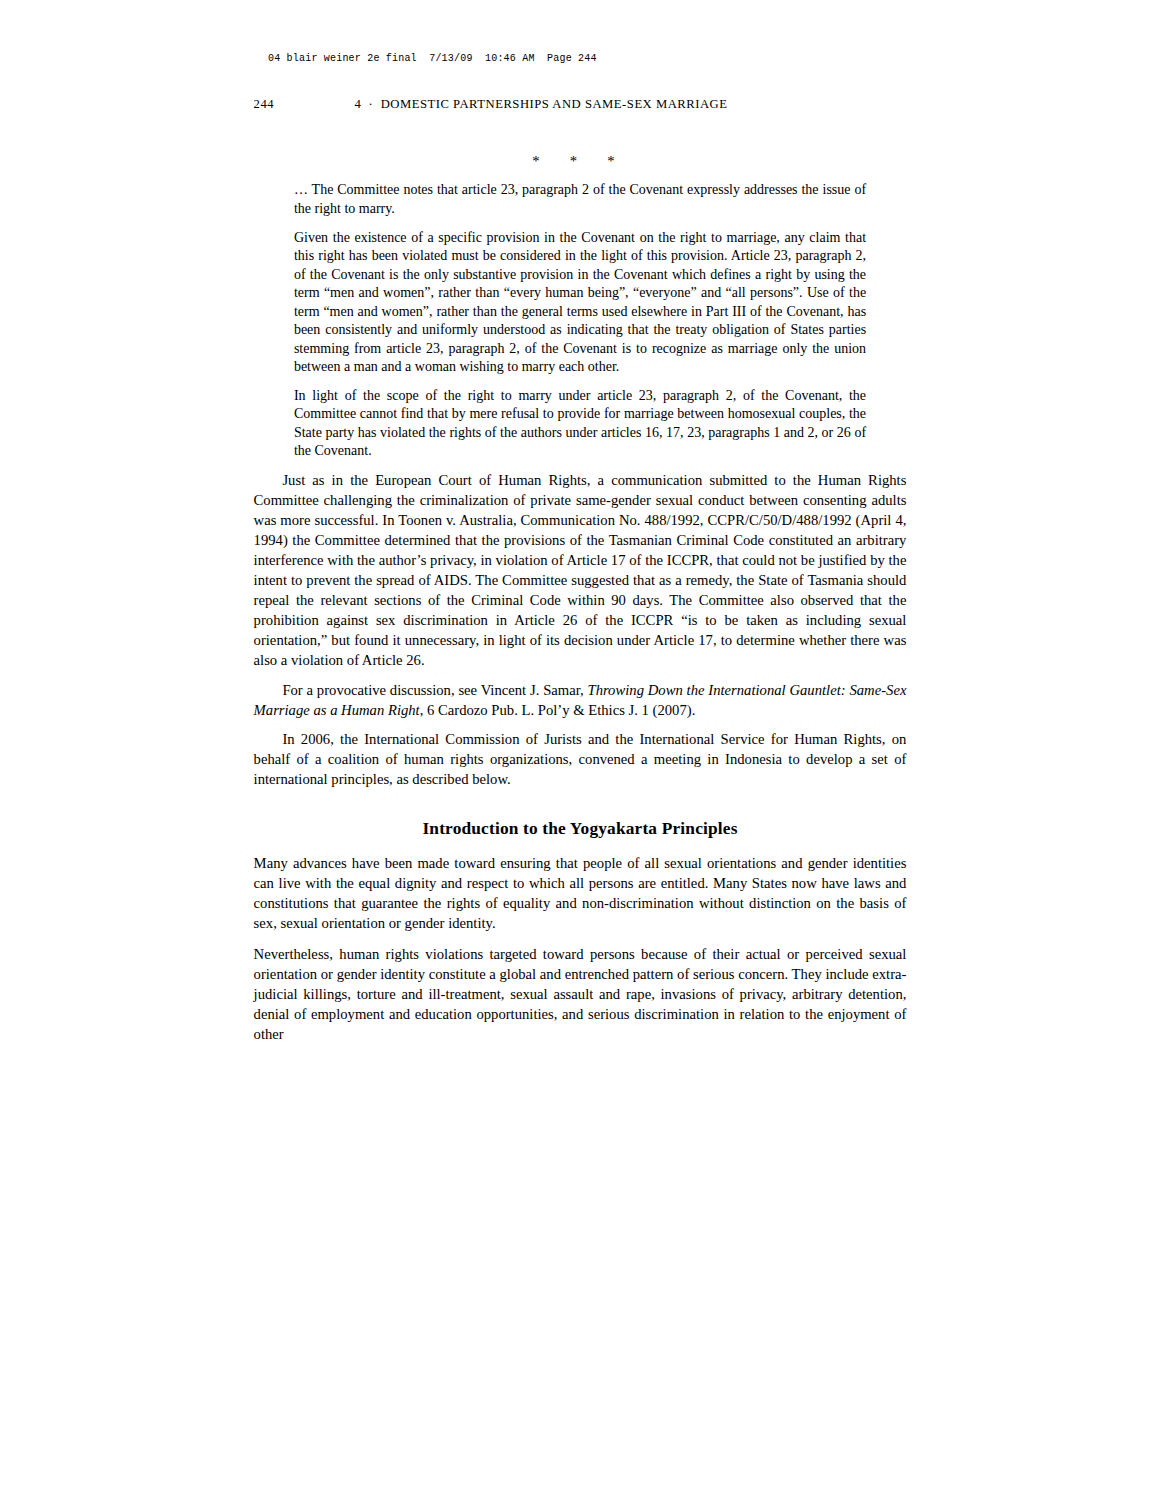04 blair weiner 2e final 7/13/09 10:46 AM Page 244
244 4 · DOMESTIC PARTNERSHIPS AND SAME-SEX MARRIAGE
* * *
… The Committee notes that article 23, paragraph 2 of the Covenant expressly addresses the issue of the right to marry.
Given the existence of a specific provision in the Covenant on the right to marriage, any claim that this right has been violated must be considered in the light of this provision. Article 23, paragraph 2, of the Covenant is the only substantive provision in the Covenant which defines a right by using the term “men and women”, rather than “every human being”, “everyone” and “all persons”. Use of the term “men and women”, rather than the general terms used elsewhere in Part III of the Covenant, has been consistently and uniformly understood as indicating that the treaty obligation of States parties stemming from article 23, paragraph 2, of the Covenant is to recognize as marriage only the union between a man and a woman wishing to marry each other.
In light of the scope of the right to marry under article 23, paragraph 2, of the Covenant, the Committee cannot find that by mere refusal to provide for marriage between homosexual couples, the State party has violated the rights of the authors under articles 16, 17, 23, paragraphs 1 and 2, or 26 of the Covenant.
Just as in the European Court of Human Rights, a communication submitted to the Human Rights Committee challenging the criminalization of private same-gender sexual conduct between consenting adults was more successful. In Toonen v. Australia, Communication No. 488/1992, CCPR/C/50/D/488/1992 (April 4, 1994) the Committee determined that the provisions of the Tasmanian Criminal Code constituted an arbitrary interference with the author’s privacy, in violation of Article 17 of the ICCPR, that could not be justified by the intent to prevent the spread of AIDS. The Committee suggested that as a remedy, the State of Tasmania should repeal the relevant sections of the Criminal Code within 90 days. The Committee also observed that the prohibition against sex discrimination in Article 26 of the ICCPR “is to be taken as including sexual orientation,” but found it unnecessary, in light of its decision under Article 17, to determine whether there was also a violation of Article 26.
For a provocative discussion, see Vincent J. Samar, Throwing Down the International Gauntlet: Same-Sex Marriage as a Human Right, 6 Cardozo Pub. L. Pol’y & Ethics J. 1 (2007).
In 2006, the International Commission of Jurists and the International Service for Human Rights, on behalf of a coalition of human rights organizations, convened a meeting in Indonesia to develop a set of international principles, as described below.
Introduction to the Yogyakarta Principles
Many advances have been made toward ensuring that people of all sexual orientations and gender identities can live with the equal dignity and respect to which all persons are entitled. Many States now have laws and constitutions that guarantee the rights of equality and non-discrimination without distinction on the basis of sex, sexual orientation or gender identity.
Nevertheless, human rights violations targeted toward persons because of their actual or perceived sexual orientation or gender identity constitute a global and entrenched pattern of serious concern. They include extra-judicial killings, torture and ill-treatment, sexual assault and rape, invasions of privacy, arbitrary detention, denial of employment and education opportunities, and serious discrimination in relation to the enjoyment of other